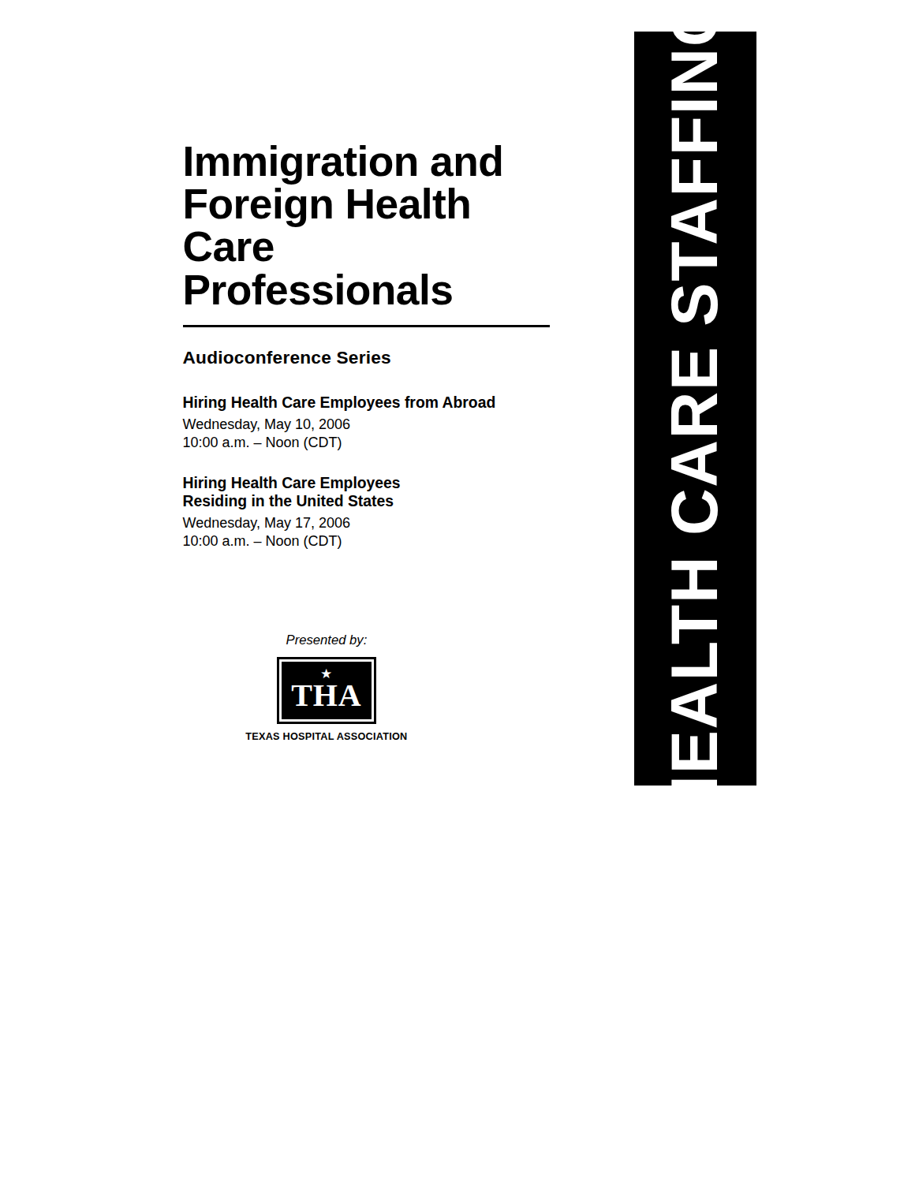HEALTH CARE STAFFING
Immigration and
Foreign Health
Care Professionals
Audioconference Series
Hiring Health Care Employees from Abroad
Wednesday, May 10, 2006
10:00 a.m. – Noon (CDT)
Hiring Health Care Employees
Residing in the United States
Wednesday, May 17, 2006
10:00 a.m. – Noon (CDT)
Presented by:
★ THA
TEXAS HOSPITAL ASSOCIATION